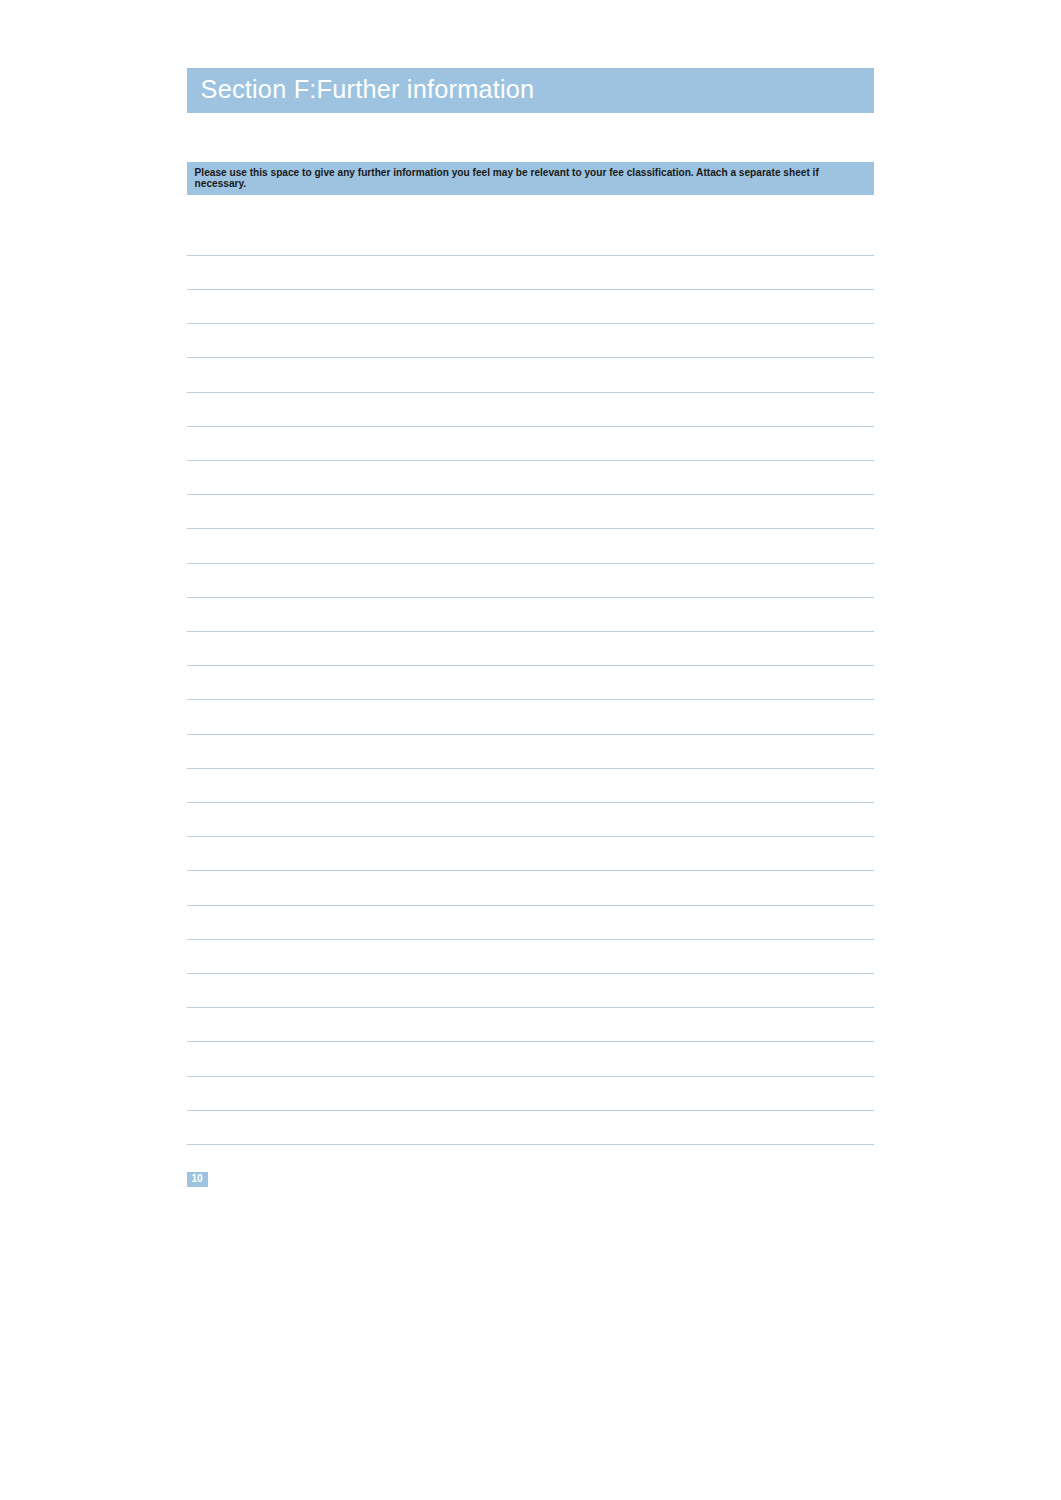Section F: Further information
Please use this space to give any further information you feel may be relevant to your fee classification. Attach a separate sheet if necessary.
10